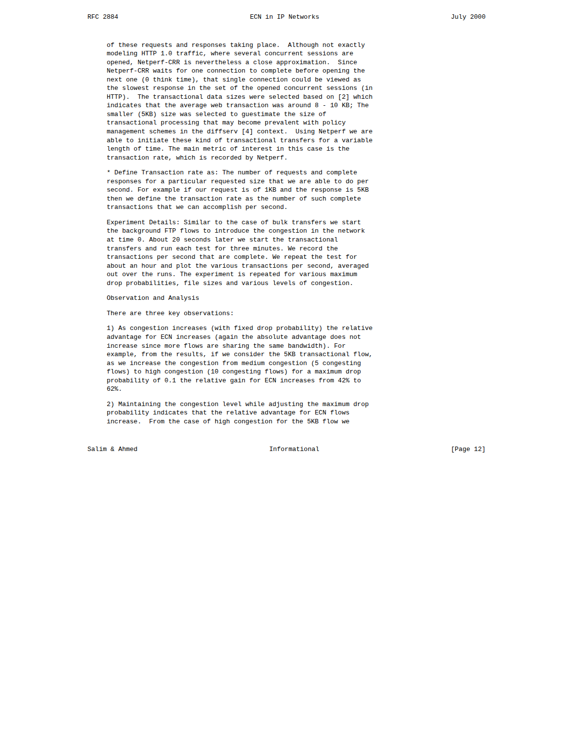RFC 2884 ECN in IP Networks July 2000
of these requests and responses taking place. Although not exactly modeling HTTP 1.0 traffic, where several concurrent sessions are opened, Netperf-CRR is nevertheless a close approximation. Since Netperf-CRR waits for one connection to complete before opening the next one (0 think time), that single connection could be viewed as the slowest response in the set of the opened concurrent sessions (in HTTP). The transactional data sizes were selected based on [2] which indicates that the average web transaction was around 8 - 10 KB; The smaller (5KB) size was selected to guestimate the size of transactional processing that may become prevalent with policy management schemes in the diffserv [4] context. Using Netperf we are able to initiate these kind of transactional transfers for a variable length of time. The main metric of interest in this case is the transaction rate, which is recorded by Netperf.
* Define Transaction rate as: The number of requests and complete responses for a particular requested size that we are able to do per second. For example if our request is of 1KB and the response is 5KB then we define the transaction rate as the number of such complete transactions that we can accomplish per second.
Experiment Details: Similar to the case of bulk transfers we start the background FTP flows to introduce the congestion in the network at time 0. About 20 seconds later we start the transactional transfers and run each test for three minutes. We record the transactions per second that are complete. We repeat the test for about an hour and plot the various transactions per second, averaged out over the runs. The experiment is repeated for various maximum drop probabilities, file sizes and various levels of congestion.
Observation and Analysis
There are three key observations:
1) As congestion increases (with fixed drop probability) the relative advantage for ECN increases (again the absolute advantage does not increase since more flows are sharing the same bandwidth). For example, from the results, if we consider the 5KB transactional flow, as we increase the congestion from medium congestion (5 congesting flows) to high congestion (10 congesting flows) for a maximum drop probability of 0.1 the relative gain for ECN increases from 42% to 62%.
2) Maintaining the congestion level while adjusting the maximum drop probability indicates that the relative advantage for ECN flows increase. From the case of high congestion for the 5KB flow we
Salim & Ahmed Informational [Page 12]